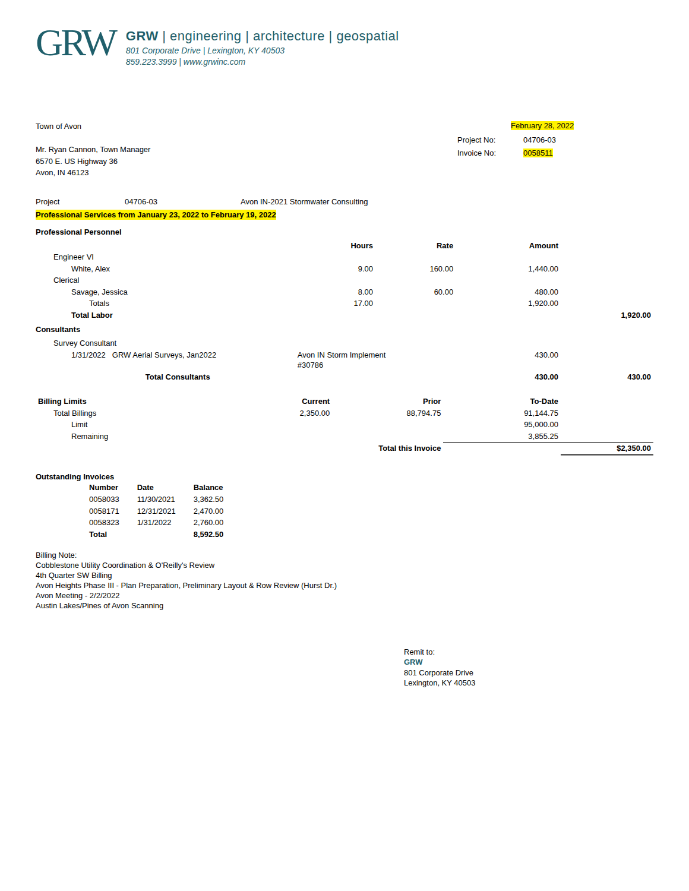GRW
GRW | engineering | architecture | geospatial
801 Corporate Drive | Lexington, KY 40503
859.223.3999 | www.grwinc.com
Town of Avon
Mr. Ryan Cannon, Town Manager
6570 E. US Highway 36
Avon, IN 46123
February 28, 2022
| Project No: | 04706-03 |
| Invoice No: | 0058511 |
Project 04706-03 Avon IN-2021 Stormwater Consulting
Professional Services from January 23, 2022 to February 19, 2022
Professional Personnel
| | Hours | Rate | Amount | |
| --- | --- | --- | --- | --- |
| Engineer VI | | | | |
| White, Alex | 9.00 | 160.00 | 1,440.00 | |
| Clerical | | | | |
| Savage, Jessica | 8.00 | 60.00 | 480.00 | |
| Totals | 17.00 | | 1,920.00 | |
| Total Labor | | | | 1,920.00 |
Consultants
| Survey Consultant |
| 1/31/2022 | GRW Aerial Surveys, Jan2022 | Avon IN Storm Implement #30786 | 430.00 | |
| | Total Consultants | | 430.00 | 430.00 |
| Billing Limits | Current | Prior | To-Date | |
| --- | --- | --- | --- | --- |
| Total Billings | 2,350.00 | 88,794.75 | 91,144.75 | |
| Limit | | | 95,000.00 | |
| Remaining | | | 3,855.25 | |
| | | Total this Invoice | | $2,350.00 |
Outstanding Invoices
| Number | Date | Balance |
| --- | --- | --- |
| 0058033 | 11/30/2021 | 3,362.50 |
| 0058171 | 12/31/2021 | 2,470.00 |
| 0058323 | 1/31/2022 | 2,760.00 |
| Total | | 8,592.50 |
Billing Note:
Cobblestone Utility Coordination & O'Reilly's Review
4th Quarter SW Billing
Avon Heights Phase III - Plan Preparation, Preliminary Layout & Row Review (Hurst Dr.)
Avon Meeting - 2/2/2022
Austin Lakes/Pines of Avon Scanning
Remit to:
GRW
801 Corporate Drive
Lexington, KY 40503